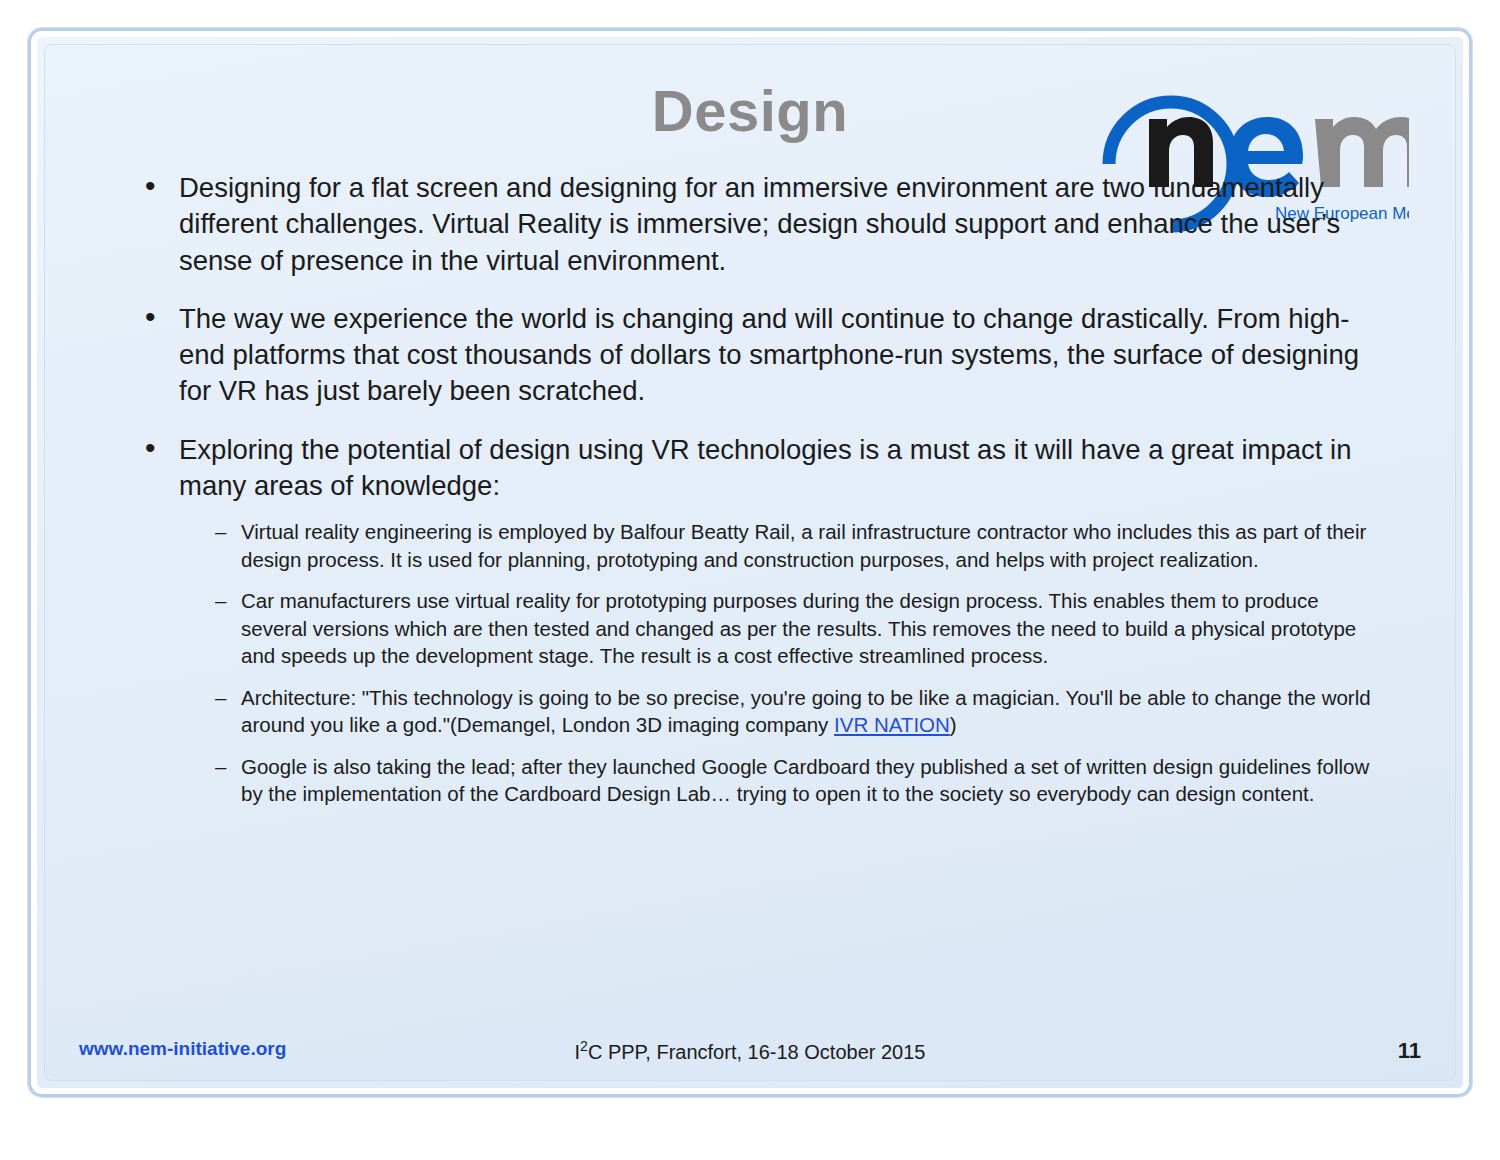Design
New European Media
Designing for a flat screen and designing for an immersive environment are two fundamentally different challenges. Virtual Reality is immersive; design should support and enhance the user’s sense of presence in the virtual environment.
The way we experience the world is changing and will continue to change drastically. From high-end platforms that cost thousands of dollars to smartphone-run systems, the surface of designing for VR has just barely been scratched.
Exploring the potential of design using VR technologies is a must as it will have a great impact in many areas of knowledge:
Virtual reality engineering is employed by Balfour Beatty Rail, a rail infrastructure contractor who includes this as part of their design process. It is used for planning, prototyping and construction purposes, and helps with project realization.
Car manufacturers use virtual reality for prototyping purposes during the design process. This enables them to produce several versions which are then tested and changed as per the results. This removes the need to build a physical prototype and speeds up the development stage. The result is a cost effective streamlined process.
Architecture: "This technology is going to be so precise, you're going to be like a magician. You'll be able to change the world around you like a god."(Demangel, London 3D imaging company IVR NATION)
Google is also taking the lead; after they launched Google Cardboard they published a set of written design guidelines follow by the implementation of the Cardboard Design Lab… trying to open it to the society so everybody can design content.
www.nem-initiative.org
I2C PPP, Francfort, 16-18 October 2015
11